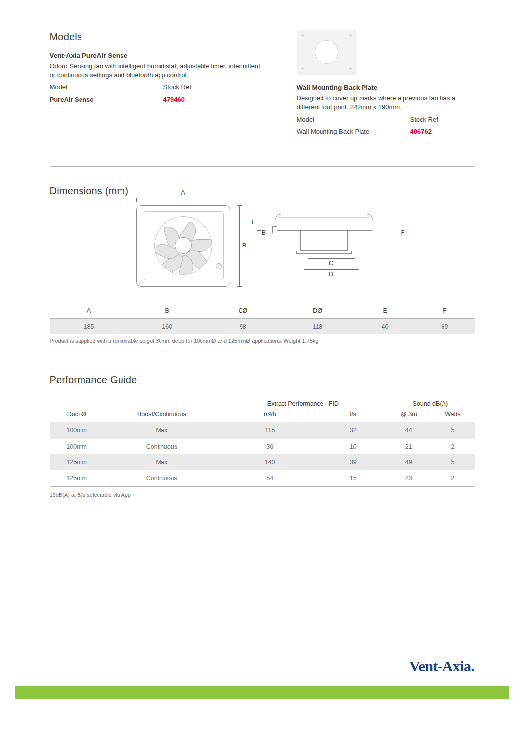Models
Vent-Axia PureAir Sense
Odour Sensing fan with intelligent humidistat, adjustable timer, intermittent or continuous settings and bluetooth app control.
Model Stock Ref
PureAir Sense 479460
Wall Mounting Back Plate
Designed to cover up marks where a previous fan has a different foot print. 242mm x 190mm.
Model Stock Ref
Wall Mounting Back Plate 406762
Dimensions (mm)
A
☉
B
E
B
F
C
D
| A | B | CØ | DØ | E | F |
| --- | --- | --- | --- | --- | --- |
| 185 | 160 | 98 | 118 | 40 | 69 |
Product is supplied with a removable spigot 30mm deep for 100mmØ and 125mmØ applications. Weight 1.75kg
Performance Guide
| | | Extract Performance - FID | Sound dB(A) |
| --- | --- | --- | --- |
| Duct Ø | Boost/Continuous | m³/h | l/s | @ 3m | Watts |
| 100mm | Max | 115 | 32 | 44 | 5 |
| 100mm | Continuous | 36 | 10 | 21 | 2 |
| 125mm | Max | 140 | 39 | 49 | 5 |
| 125mm | Continuous | 54 | 15 | 23 | 2 |
19dB(A) at 8l/s selectable via App
Vent‑Axia.